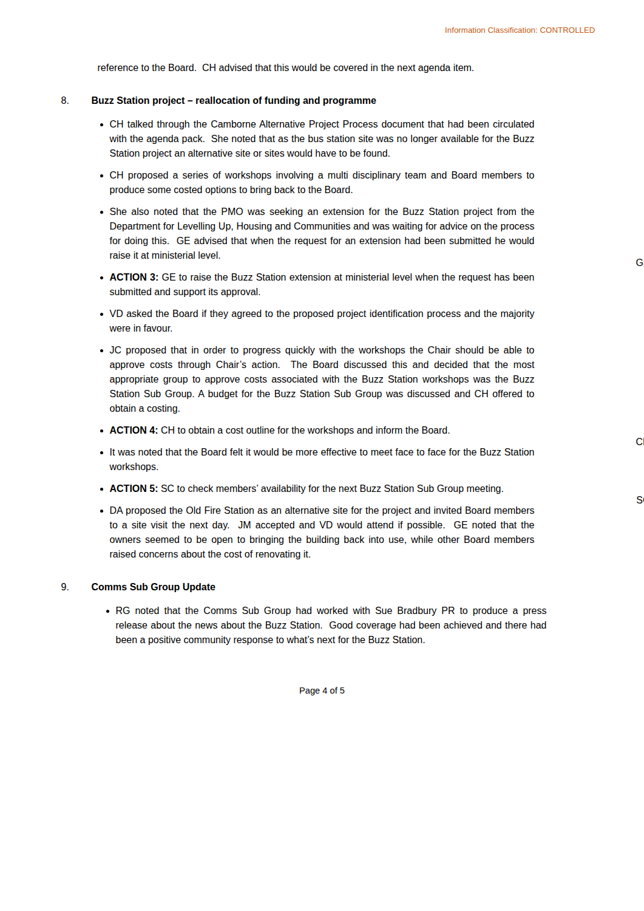Information Classification: CONTROLLED
reference to the Board. CH advised that this would be covered in the next agenda item.
8.
Buzz Station project – reallocation of funding and programme
CH talked through the Camborne Alternative Project Process document that had been circulated with the agenda pack. She noted that as the bus station site was no longer available for the Buzz Station project an alternative site or sites would have to be found.
CH proposed a series of workshops involving a multi disciplinary team and Board members to produce some costed options to bring back to the Board.
She also noted that the PMO was seeking an extension for the Buzz Station project from the Department for Levelling Up, Housing and Communities and was waiting for advice on the process for doing this. GE advised that when the request for an extension had been submitted he would raise it at ministerial level.
ACTION 3: GE to raise the Buzz Station extension at ministerial level when the request has been submitted and support its approval.GE
VD asked the Board if they agreed to the proposed project identification process and the majority were in favour.
JC proposed that in order to progress quickly with the workshops the Chair should be able to approve costs through Chair’s action. The Board discussed this and decided that the most appropriate group to approve costs associated with the Buzz Station workshops was the Buzz Station Sub Group. A budget for the Buzz Station Sub Group was discussed and CH offered to obtain a costing.
ACTION 4: CH to obtain a cost outline for the workshops and inform the Board.CH
It was noted that the Board felt it would be more effective to meet face to face for the Buzz Station workshops.
ACTION 5: SC to check members’ availability for the next Buzz Station Sub Group meeting.SC
DA proposed the Old Fire Station as an alternative site for the project and invited Board members to a site visit the next day. JM accepted and VD would attend if possible. GE noted that the owners seemed to be open to bringing the building back into use, while other Board members raised concerns about the cost of renovating it.
9.
Comms Sub Group Update
RG noted that the Comms Sub Group had worked with Sue Bradbury PR to produce a press release about the news about the Buzz Station. Good coverage had been achieved and there had been a positive community response to what’s next for the Buzz Station.
Page 4 of 5